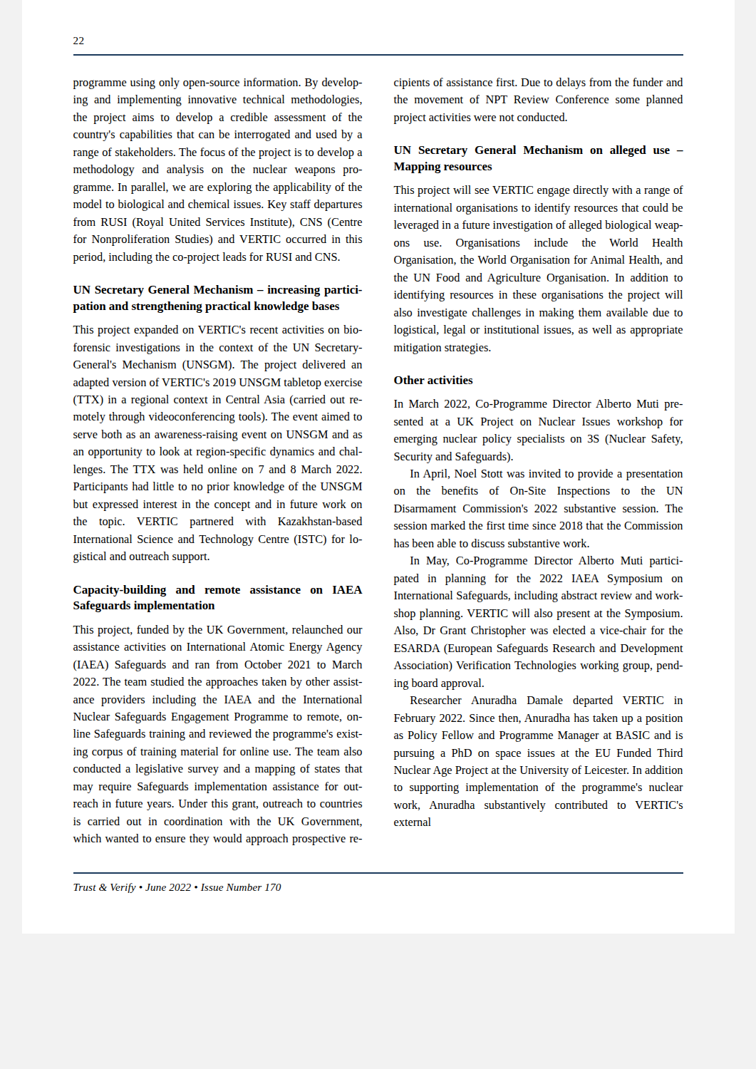22
programme using only open-source information. By developing and implementing innovative technical methodologies, the project aims to develop a credible assessment of the country's capabilities that can be interrogated and used by a range of stakeholders. The focus of the project is to develop a methodology and analysis on the nuclear weapons programme. In parallel, we are exploring the applicability of the model to biological and chemical issues. Key staff departures from RUSI (Royal United Services Institute), CNS (Centre for Nonproliferation Studies) and VERTIC occurred in this period, including the co-project leads for RUSI and CNS.
UN Secretary General Mechanism – increasing participation and strengthening practical knowledge bases
This project expanded on VERTIC's recent activities on bioforensic investigations in the context of the UN Secretary-General's Mechanism (UNSGM). The project delivered an adapted version of VERTIC's 2019 UNSGM tabletop exercise (TTX) in a regional context in Central Asia (carried out remotely through videoconferencing tools). The event aimed to serve both as an awareness-raising event on UNSGM and as an opportunity to look at region-specific dynamics and challenges. The TTX was held online on 7 and 8 March 2022. Participants had little to no prior knowledge of the UNSGM but expressed interest in the concept and in future work on the topic. VERTIC partnered with Kazakhstan-based International Science and Technology Centre (ISTC) for logistical and outreach support.
Capacity-building and remote assistance on IAEA Safeguards implementation
This project, funded by the UK Government, relaunched our assistance activities on International Atomic Energy Agency (IAEA) Safeguards and ran from October 2021 to March 2022. The team studied the approaches taken by other assistance providers including the IAEA and the International Nuclear Safeguards Engagement Programme to remote, online Safeguards training and reviewed the programme's existing corpus of training material for online use. The team also conducted a legislative survey and a mapping of states that may require Safeguards implementation assistance for outreach in future years. Under this grant, outreach to countries is carried out in coordination with the UK Government, which wanted to ensure they would approach prospective recipients of assistance first. Due to delays from the funder and the movement of NPT Review Conference some planned project activities were not conducted.
UN Secretary General Mechanism on alleged use – Mapping resources
This project will see VERTIC engage directly with a range of international organisations to identify resources that could be leveraged in a future investigation of alleged biological weapons use. Organisations include the World Health Organisation, the World Organisation for Animal Health, and the UN Food and Agriculture Organisation. In addition to identifying resources in these organisations the project will also investigate challenges in making them available due to logistical, legal or institutional issues, as well as appropriate mitigation strategies.
Other activities
In March 2022, Co-Programme Director Alberto Muti presented at a UK Project on Nuclear Issues workshop for emerging nuclear policy specialists on 3S (Nuclear Safety, Security and Safeguards).
In April, Noel Stott was invited to provide a presentation on the benefits of On-Site Inspections to the UN Disarmament Commission's 2022 substantive session. The session marked the first time since 2018 that the Commission has been able to discuss substantive work.
In May, Co-Programme Director Alberto Muti participated in planning for the 2022 IAEA Symposium on International Safeguards, including abstract review and workshop planning. VERTIC will also present at the Symposium. Also, Dr Grant Christopher was elected a vice-chair for the ESARDA (European Safeguards Research and Development Association) Verification Technologies working group, pending board approval.
Researcher Anuradha Damale departed VERTIC in February 2022. Since then, Anuradha has taken up a position as Policy Fellow and Programme Manager at BASIC and is pursuing a PhD on space issues at the EU Funded Third Nuclear Age Project at the University of Leicester. In addition to supporting implementation of the programme's nuclear work, Anuradha substantively contributed to VERTIC's external
Trust & Verify • June 2022 • Issue Number 170